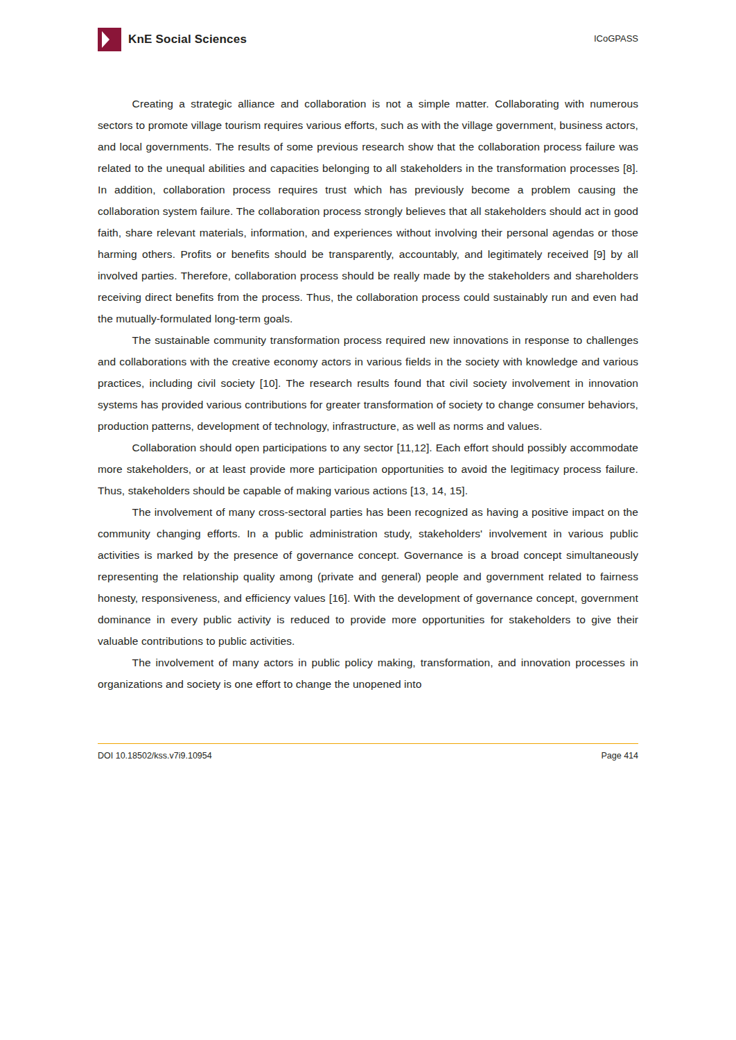KnE Social Sciences
ICoGPASS
Creating a strategic alliance and collaboration is not a simple matter. Collaborating with numerous sectors to promote village tourism requires various efforts, such as with the village government, business actors, and local governments. The results of some previous research show that the collaboration process failure was related to the unequal abilities and capacities belonging to all stakeholders in the transformation processes [8]. In addition, collaboration process requires trust which has previously become a problem causing the collaboration system failure. The collaboration process strongly believes that all stakeholders should act in good faith, share relevant materials, information, and experiences without involving their personal agendas or those harming others. Profits or benefits should be transparently, accountably, and legitimately received [9] by all involved parties. Therefore, collaboration process should be really made by the stakeholders and shareholders receiving direct benefits from the process. Thus, the collaboration process could sustainably run and even had the mutually-formulated long-term goals.
The sustainable community transformation process required new innovations in response to challenges and collaborations with the creative economy actors in various fields in the society with knowledge and various practices, including civil society [10]. The research results found that civil society involvement in innovation systems has provided various contributions for greater transformation of society to change consumer behaviors, production patterns, development of technology, infrastructure, as well as norms and values.
Collaboration should open participations to any sector [11,12]. Each effort should possibly accommodate more stakeholders, or at least provide more participation opportunities to avoid the legitimacy process failure. Thus, stakeholders should be capable of making various actions [13, 14, 15].
The involvement of many cross-sectoral parties has been recognized as having a positive impact on the community changing efforts. In a public administration study, stakeholders' involvement in various public activities is marked by the presence of governance concept. Governance is a broad concept simultaneously representing the relationship quality among (private and general) people and government related to fairness honesty, responsiveness, and efficiency values [16]. With the development of governance concept, government dominance in every public activity is reduced to provide more opportunities for stakeholders to give their valuable contributions to public activities.
The involvement of many actors in public policy making, transformation, and innovation processes in organizations and society is one effort to change the unopened into
DOI 10.18502/kss.v7i9.10954
Page 414